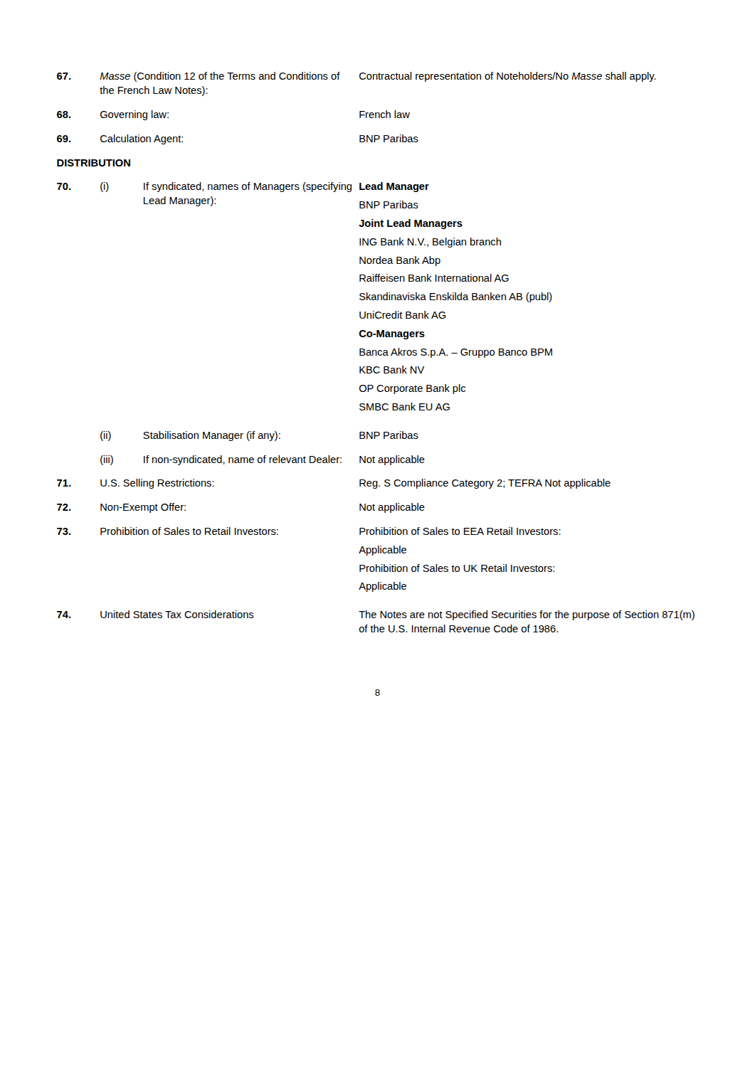| 67. | Masse (Condition 12 of the Terms and Conditions of the French Law Notes): | Contractual representation of Noteholders/No Masse shall apply. |
| 68. | Governing law: | French law |
| 69. | Calculation Agent: | BNP Paribas |
| DISTRIBUTION |
| 70. | (i) | If syndicated, names of Managers (specifying Lead Manager): | Lead Manager BNP Paribas Joint Lead Managers ING Bank N.V., Belgian branch Nordea Bank Abp Raiffeisen Bank International AG Skandinaviska Enskilda Banken AB (publ) UniCredit Bank AG Co-Managers Banca Akros S.p.A. – Gruppo Banco BPM KBC Bank NV OP Corporate Bank plc SMBC Bank EU AG |
| | (ii) | Stabilisation Manager (if any): | BNP Paribas |
| | (iii) | If non-syndicated, name of relevant Dealer: | Not applicable |
| 71. | U.S. Selling Restrictions: | Reg. S Compliance Category 2; TEFRA Not applicable |
| 72. | Non-Exempt Offer: | Not applicable |
| 73. | Prohibition of Sales to Retail Investors: | Prohibition of Sales to EEA Retail Investors: Applicable Prohibition of Sales to UK Retail Investors: Applicable |
| 74. | United States Tax Considerations | The Notes are not Specified Securities for the purpose of Section 871(m) of the U.S. Internal Revenue Code of 1986. |
8